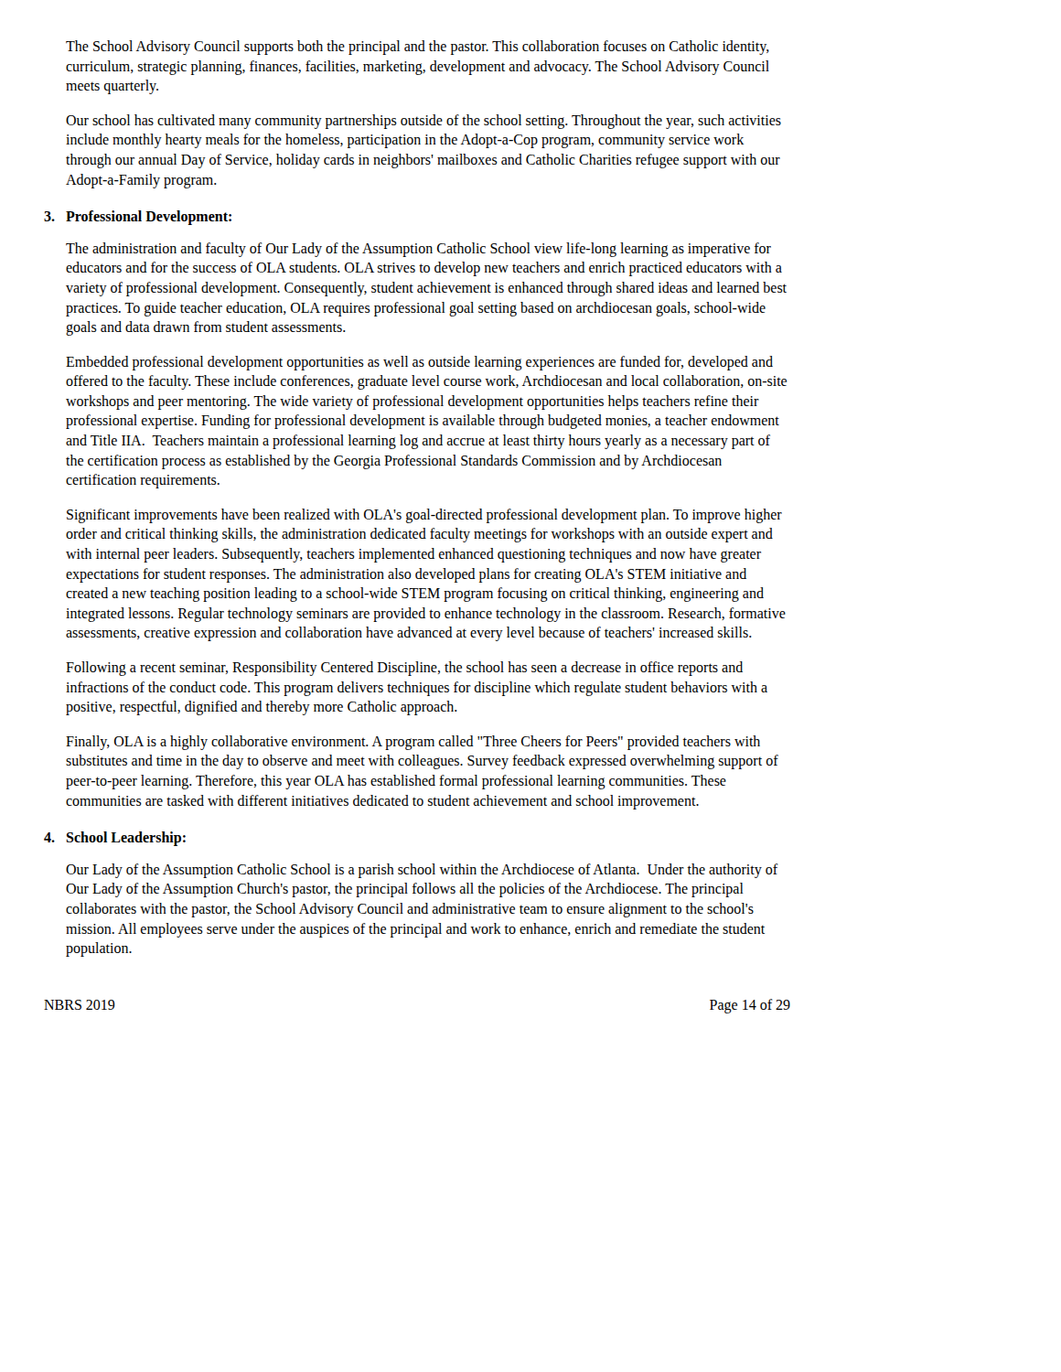The School Advisory Council supports both the principal and the pastor. This collaboration focuses on Catholic identity, curriculum, strategic planning, finances, facilities, marketing, development and advocacy. The School Advisory Council meets quarterly.
Our school has cultivated many community partnerships outside of the school setting. Throughout the year, such activities include monthly hearty meals for the homeless, participation in the Adopt-a-Cop program, community service work through our annual Day of Service, holiday cards in neighbors' mailboxes and Catholic Charities refugee support with our Adopt-a-Family program.
3. Professional Development:
The administration and faculty of Our Lady of the Assumption Catholic School view life-long learning as imperative for educators and for the success of OLA students. OLA strives to develop new teachers and enrich practiced educators with a variety of professional development. Consequently, student achievement is enhanced through shared ideas and learned best practices. To guide teacher education, OLA requires professional goal setting based on archdiocesan goals, school-wide goals and data drawn from student assessments.
Embedded professional development opportunities as well as outside learning experiences are funded for, developed and offered to the faculty. These include conferences, graduate level course work, Archdiocesan and local collaboration, on-site workshops and peer mentoring. The wide variety of professional development opportunities helps teachers refine their professional expertise. Funding for professional development is available through budgeted monies, a teacher endowment and Title IIA. Teachers maintain a professional learning log and accrue at least thirty hours yearly as a necessary part of the certification process as established by the Georgia Professional Standards Commission and by Archdiocesan certification requirements.
Significant improvements have been realized with OLA's goal-directed professional development plan. To improve higher order and critical thinking skills, the administration dedicated faculty meetings for workshops with an outside expert and with internal peer leaders. Subsequently, teachers implemented enhanced questioning techniques and now have greater expectations for student responses. The administration also developed plans for creating OLA's STEM initiative and created a new teaching position leading to a school-wide STEM program focusing on critical thinking, engineering and integrated lessons. Regular technology seminars are provided to enhance technology in the classroom. Research, formative assessments, creative expression and collaboration have advanced at every level because of teachers' increased skills.
Following a recent seminar, Responsibility Centered Discipline, the school has seen a decrease in office reports and infractions of the conduct code. This program delivers techniques for discipline which regulate student behaviors with a positive, respectful, dignified and thereby more Catholic approach.
Finally, OLA is a highly collaborative environment. A program called "Three Cheers for Peers" provided teachers with substitutes and time in the day to observe and meet with colleagues. Survey feedback expressed overwhelming support of peer-to-peer learning. Therefore, this year OLA has established formal professional learning communities. These communities are tasked with different initiatives dedicated to student achievement and school improvement.
4. School Leadership:
Our Lady of the Assumption Catholic School is a parish school within the Archdiocese of Atlanta. Under the authority of Our Lady of the Assumption Church's pastor, the principal follows all the policies of the Archdiocese. The principal collaborates with the pastor, the School Advisory Council and administrative team to ensure alignment to the school's mission. All employees serve under the auspices of the principal and work to enhance, enrich and remediate the student population.
NBRS 2019 Page 14 of 29